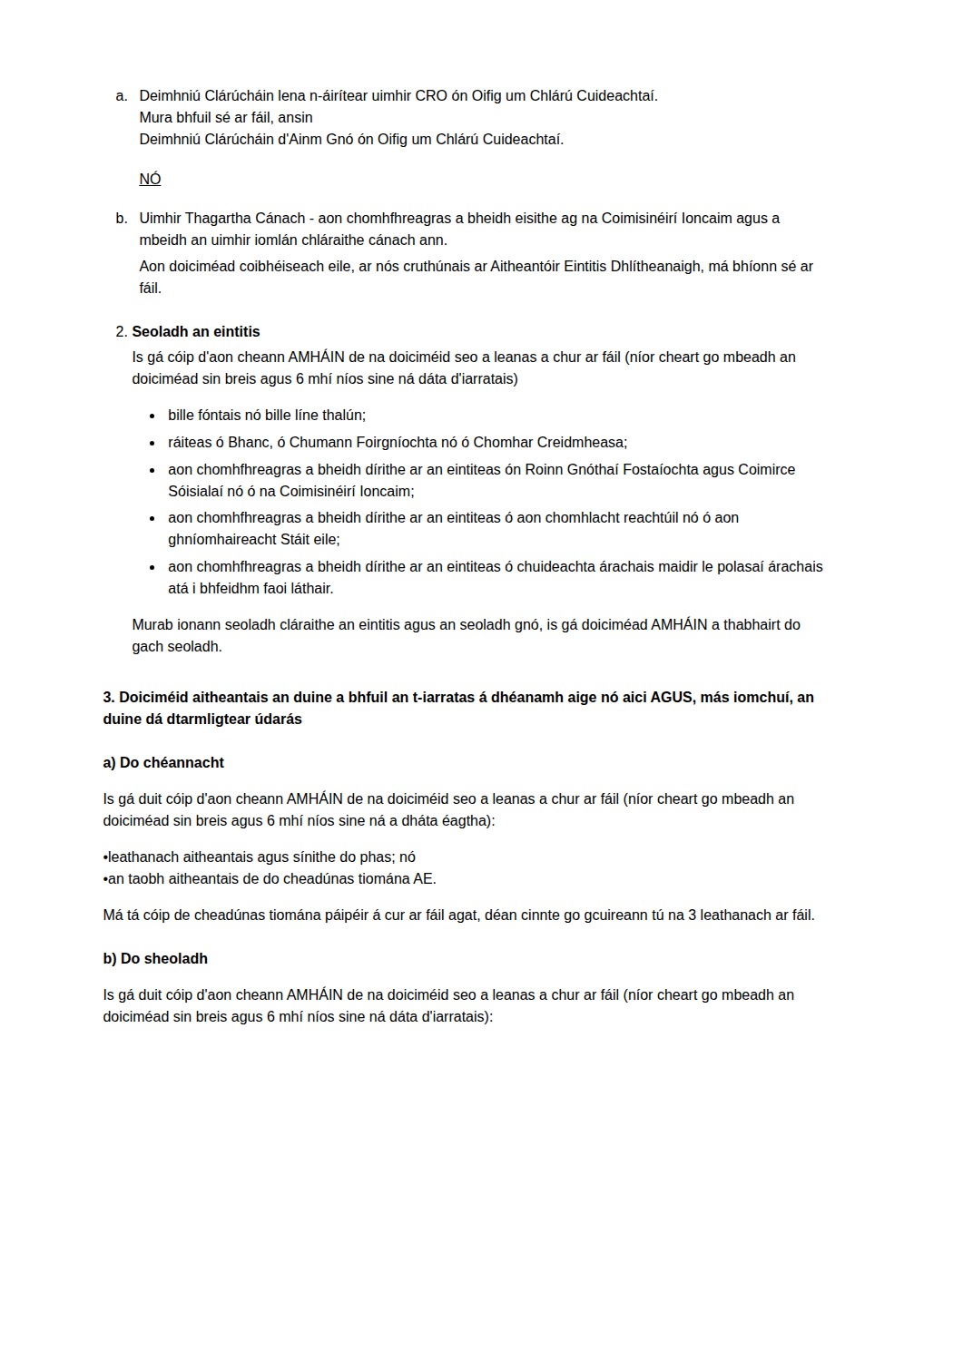Deimhniú Clárúcháin lena n-áirítear uimhir CRO ón Oifig um Chlárú Cuideachtaí.
Mura bhfuil sé ar fáil, ansin
Deimhniú Clárúcháin d'Ainm Gnó ón Oifig um Chlárú Cuideachtaí.
NÓ
Uimhir Thagartha Cánach - aon chomhfhreagras a bheidh eisithe ag na Coimisinéirí Ioncaim agus a mbeidh an uimhir iomlán chláraithe cánach ann.
Aon doiciméad coibhéiseach eile, ar nós cruthúnais ar Aitheantóir Eintitis Dhlítheanaigh, má bhíonn sé ar fáil.
Seoladh an eintitis
Is gá cóip d'aon cheann AMHÁIN de na doiciméid seo a leanas a chur ar fáil (níor cheart go mbeadh an doiciméad sin breis agus 6 mhí níos sine ná dáta d'iarratais)
bille fóntais nó bille líne thalún;
ráiteas ó Bhanc, ó Chumann Foirgníochta nó ó Chomhar Creidmheasa;
aon chomhfhreagras a bheidh dírithe ar an eintiteas ón Roinn Gnóthaí Fostaíochta agus Coimirce Sóisialaí nó ó na Coimisinéirí Ioncaim;
aon chomhfhreagras a bheidh dírithe ar an eintiteas ó aon chomhlacht reachtúil nó ó aon ghníomhaireacht Stáit eile;
aon chomhfhreagras a bheidh dírithe ar an eintiteas ó chuideachta árachais maidir le polasaí árachais atá i bhfeidhm faoi láthair.
Murab ionann seoladh cláraithe an eintitis agus an seoladh gnó, is gá doiciméad AMHÁIN a thabhairt do gach seoladh.
3. Doiciméid aitheantais an duine a bhfuil an t-iarratas á dhéanamh aige nó aici AGUS, más iomchuí, an duine dá dtarmligtear údarás
a) Do chéannacht
Is gá duit cóip d'aon cheann AMHÁIN de na doiciméid seo a leanas a chur ar fáil (níor cheart go mbeadh an doiciméad sin breis agus 6 mhí níos sine ná a dháta éagtha):
•leathanach aitheantais agus sínithe do phas; nó
•an taobh aitheantais de do cheadúnas tiomána AE.
Má tá cóip de cheadúnas tiomána páipéir á cur ar fáil agat, déan cinnte go gcuireann tú na 3 leathanach ar fáil.
b) Do sheoladh
Is gá duit cóip d'aon cheann AMHÁIN de na doiciméid seo a leanas a chur ar fáil (níor cheart go mbeadh an doiciméad sin breis agus 6 mhí níos sine ná dáta d'iarratais):